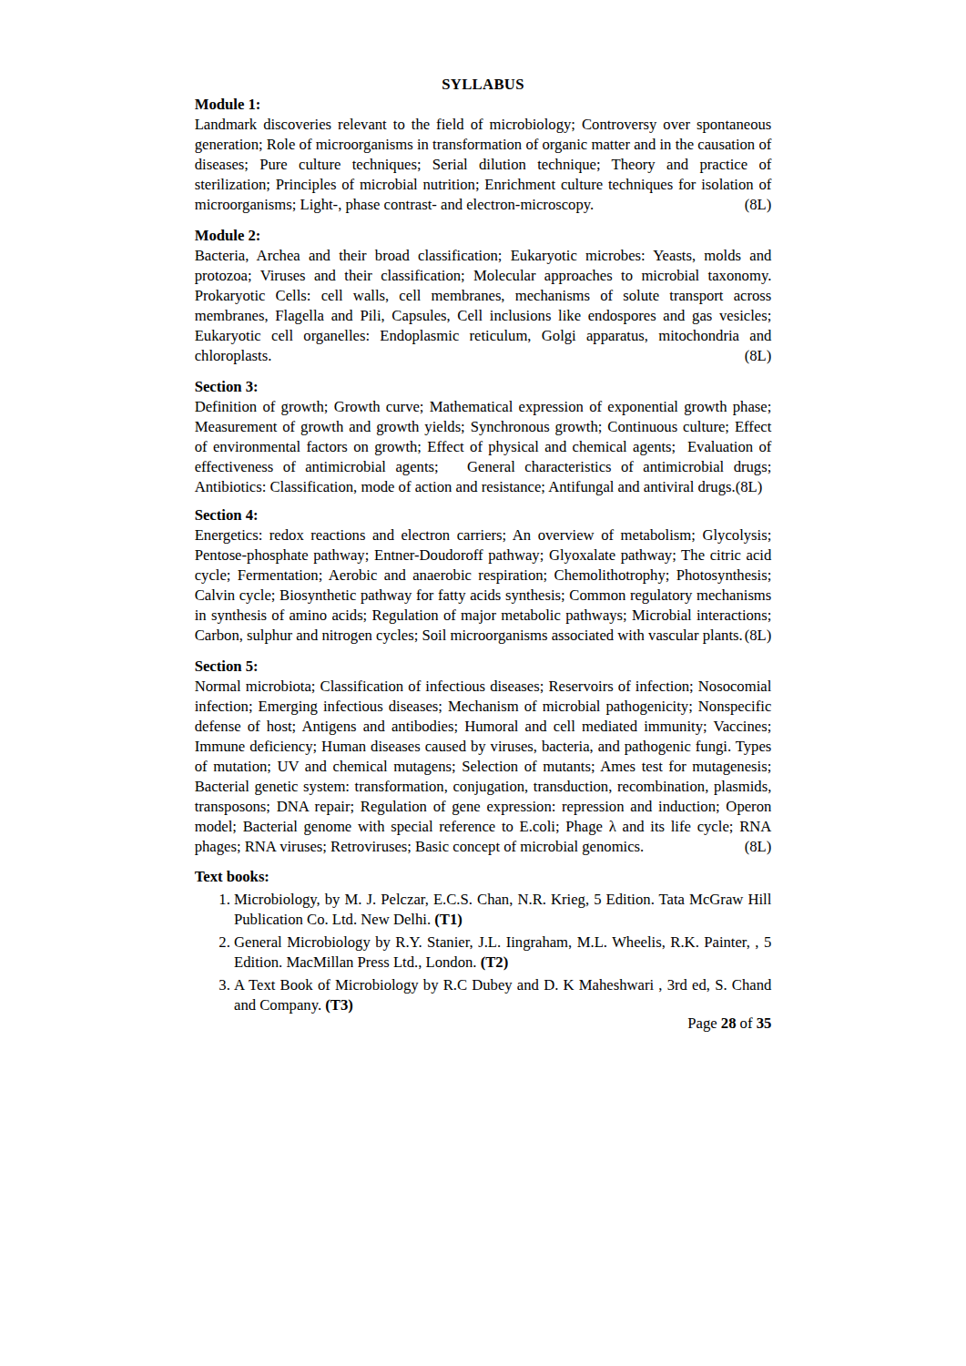SYLLABUS
Module 1:
Landmark discoveries relevant to the field of microbiology; Controversy over spontaneous generation; Role of microorganisms in transformation of organic matter and in the causation of diseases; Pure culture techniques; Serial dilution technique; Theory and practice of sterilization; Principles of microbial nutrition; Enrichment culture techniques for isolation of microorganisms; Light-, phase contrast- and electron-microscopy. (8L)
Module 2:
Bacteria, Archea and their broad classification; Eukaryotic microbes: Yeasts, molds and protozoa; Viruses and their classification; Molecular approaches to microbial taxonomy. Prokaryotic Cells: cell walls, cell membranes, mechanisms of solute transport across membranes, Flagella and Pili, Capsules, Cell inclusions like endospores and gas vesicles; Eukaryotic cell organelles: Endoplasmic reticulum, Golgi apparatus, mitochondria and chloroplasts. (8L)
Section 3:
Definition of growth; Growth curve; Mathematical expression of exponential growth phase; Measurement of growth and growth yields; Synchronous growth; Continuous culture; Effect of environmental factors on growth; Effect of physical and chemical agents; Evaluation of effectiveness of antimicrobial agents; General characteristics of antimicrobial drugs; Antibiotics: Classification, mode of action and resistance; Antifungal and antiviral drugs.(8L)
Section 4:
Energetics: redox reactions and electron carriers; An overview of metabolism; Glycolysis; Pentose-phosphate pathway; Entner-Doudoroff pathway; Glyoxalate pathway; The citric acid cycle; Fermentation; Aerobic and anaerobic respiration; Chemolithotrophy; Photosynthesis; Calvin cycle; Biosynthetic pathway for fatty acids synthesis; Common regulatory mechanisms in synthesis of amino acids; Regulation of major metabolic pathways; Microbial interactions; Carbon, sulphur and nitrogen cycles; Soil microorganisms associated with vascular plants. (8L)
Section 5:
Normal microbiota; Classification of infectious diseases; Reservoirs of infection; Nosocomial infection; Emerging infectious diseases; Mechanism of microbial pathogenicity; Nonspecific defense of host; Antigens and antibodies; Humoral and cell mediated immunity; Vaccines; Immune deficiency; Human diseases caused by viruses, bacteria, and pathogenic fungi. Types of mutation; UV and chemical mutagens; Selection of mutants; Ames test for mutagenesis; Bacterial genetic system: transformation, conjugation, transduction, recombination, plasmids, transposons; DNA repair; Regulation of gene expression: repression and induction; Operon model; Bacterial genome with special reference to E.coli; Phage λ and its life cycle; RNA phages; RNA viruses; Retroviruses; Basic concept of microbial genomics. (8L)
Text books:
Microbiology, by M. J. Pelczar, E.C.S. Chan, N.R. Krieg, 5 Edition. Tata McGraw Hill Publication Co. Ltd. New Delhi. (T1)
General Microbiology by R.Y. Stanier, J.L. Iingraham, M.L. Wheelis, R.K. Painter, , 5 Edition. MacMillan Press Ltd., London. (T2)
A Text Book of Microbiology by R.C Dubey and D. K Maheshwari , 3rd ed, S. Chand and Company. (T3)
Page 28 of 35